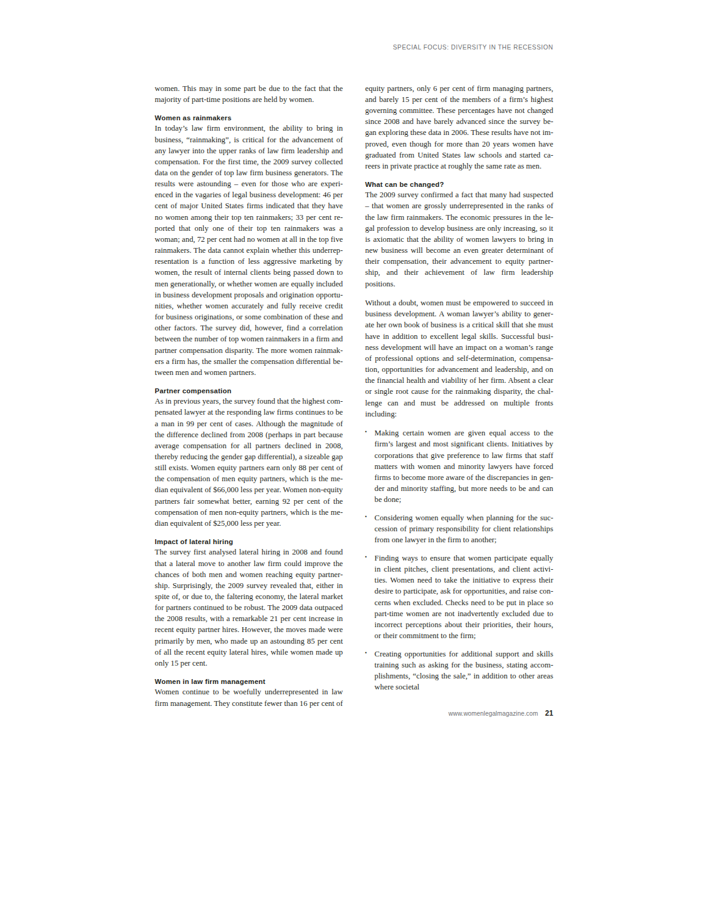Special Focus: Diversity in the Recession
women. This may in some part be due to the fact that the majority of part-time positions are held by women.
Women as rainmakers
In today’s law firm environment, the ability to bring in business, “rainmaking”, is critical for the advancement of any lawyer into the upper ranks of law firm leadership and compensation. For the first time, the 2009 survey collected data on the gender of top law firm business generators. The results were astounding – even for those who are experienced in the vagaries of legal business development: 46 per cent of major United States firms indicated that they have no women among their top ten rainmakers; 33 per cent reported that only one of their top ten rainmakers was a woman; and, 72 per cent had no women at all in the top five rainmakers. The data cannot explain whether this underrepresentation is a function of less aggressive marketing by women, the result of internal clients being passed down to men generationally, or whether women are equally included in business development proposals and origination opportunities, whether women accurately and fully receive credit for business originations, or some combination of these and other factors. The survey did, however, find a correlation between the number of top women rainmakers in a firm and partner compensation disparity. The more women rainmakers a firm has, the smaller the compensation differential between men and women partners.
Partner compensation
As in previous years, the survey found that the highest compensated lawyer at the responding law firms continues to be a man in 99 per cent of cases. Although the magnitude of the difference declined from 2008 (perhaps in part because average compensation for all partners declined in 2008, thereby reducing the gender gap differential), a sizeable gap still exists. Women equity partners earn only 88 per cent of the compensation of men equity partners, which is the median equivalent of $66,000 less per year. Women non-equity partners fair somewhat better, earning 92 per cent of the compensation of men non-equity partners, which is the median equivalent of $25,000 less per year.
Impact of lateral hiring
The survey first analysed lateral hiring in 2008 and found that a lateral move to another law firm could improve the chances of both men and women reaching equity partnership. Surprisingly, the 2009 survey revealed that, either in spite of, or due to, the faltering economy, the lateral market for partners continued to be robust. The 2009 data outpaced the 2008 results, with a remarkable 21 per cent increase in recent equity partner hires. However, the moves made were primarily by men, who made up an astounding 85 per cent of all the recent equity lateral hires, while women made up only 15 per cent.
Women in law firm management
Women continue to be woefully underrepresented in law firm management. They constitute fewer than 16 per cent of equity partners, only 6 per cent of firm managing partners, and barely 15 per cent of the members of a firm’s highest governing committee. These percentages have not changed since 2008 and have barely advanced since the survey began exploring these data in 2006. These results have not improved, even though for more than 20 years women have graduated from United States law schools and started careers in private practice at roughly the same rate as men.
What can be changed?
The 2009 survey confirmed a fact that many had suspected – that women are grossly underrepresented in the ranks of the law firm rainmakers. The economic pressures in the legal profession to develop business are only increasing, so it is axiomatic that the ability of women lawyers to bring in new business will become an even greater determinant of their compensation, their advancement to equity partnership, and their achievement of law firm leadership positions.
Without a doubt, women must be empowered to succeed in business development. A woman lawyer’s ability to generate her own book of business is a critical skill that she must have in addition to excellent legal skills. Successful business development will have an impact on a woman’s range of professional options and self-determination, compensation, opportunities for advancement and leadership, and on the financial health and viability of her firm. Absent a clear or single root cause for the rainmaking disparity, the challenge can and must be addressed on multiple fronts including:
Making certain women are given equal access to the firm’s largest and most significant clients. Initiatives by corporations that give preference to law firms that staff matters with women and minority lawyers have forced firms to become more aware of the discrepancies in gender and minority staffing, but more needs to be and can be done;
Considering women equally when planning for the succession of primary responsibility for client relationships from one lawyer in the firm to another;
Finding ways to ensure that women participate equally in client pitches, client presentations, and client activities. Women need to take the initiative to express their desire to participate, ask for opportunities, and raise concerns when excluded. Checks need to be put in place so part-time women are not inadvertently excluded due to incorrect perceptions about their priorities, their hours, or their commitment to the firm;
Creating opportunities for additional support and skills training such as asking for the business, stating accomplishments, “closing the sale,” in addition to other areas where societal
www.womenlegalmagazine.com 21